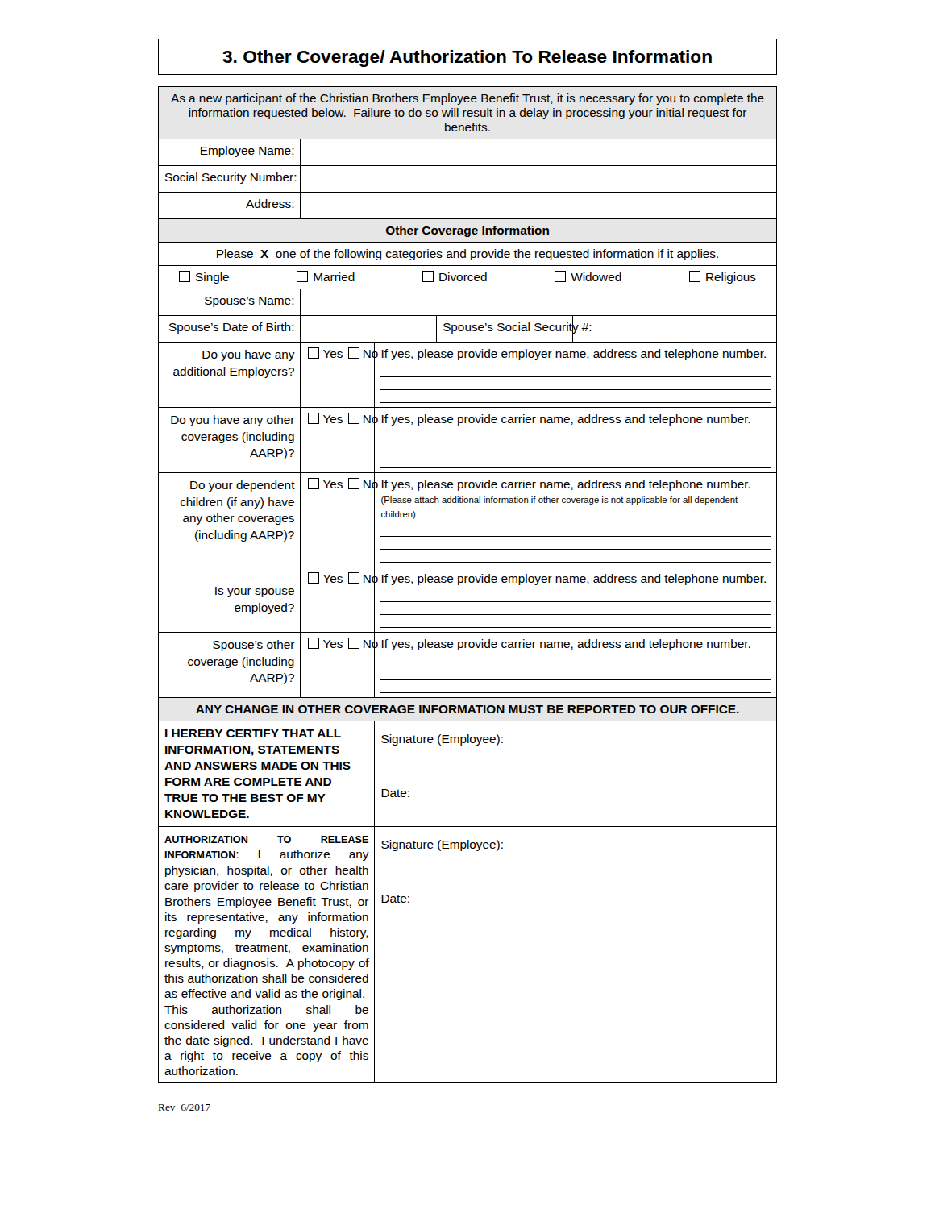3. Other Coverage/ Authorization To Release Information
| As a new participant of the Christian Brothers Employee Benefit Trust, it is necessary for you to complete the information requested below. Failure to do so will result in a delay in processing your initial request for benefits. |
| Employee Name: | |
| Social Security Number: | |
| Address: | |
| Other Coverage Information |
| Please X one of the following categories and provide the requested information if it applies. |
| Single Married Divorced Widowed Religious |
| Spouse’s Name: | |
| Spouse’s Date of Birth: | | Spouse’s Social Security #: | |
| Do you have any additional Employers? | Yes No | If yes, please provide employer name, address and telephone number. |
| Do you have any other coverages (including AARP)? | Yes No | If yes, please provide carrier name, address and telephone number. |
| Do your dependent children (if any) have any other coverages (including AARP)? | Yes No | If yes, please provide carrier name, address and telephone number. (Please attach additional information if other coverage is not applicable for all dependent children) |
| Is your spouse employed? | Yes No | If yes, please provide employer name, address and telephone number. |
| Spouse’s other coverage (including AARP)? | Yes No | If yes, please provide carrier name, address and telephone number. |
| ANY CHANGE IN OTHER COVERAGE INFORMATION MUST BE REPORTED TO OUR OFFICE. |
| I HEREBY CERTIFY THAT ALL INFORMATION, STATEMENTS AND ANSWERS MADE ON THIS FORM ARE COMPLETE AND TRUE TO THE BEST OF MY KNOWLEDGE. | Signature (Employee): Date: |
| AUTHORIZATION TO RELEASE INFORMATION : I authorize any physician, hospital, or other health care provider to release to Christian Brothers Employee Benefit Trust, or its representative, any information regarding my medical history, symptoms, treatment, examination results, or diagnosis. A photocopy of this authorization shall be considered as effective and valid as the original. This authorization shall be considered valid for one year from the date signed. I understand I have a right to receive a copy of this authorization. | Signature (Employee): Date: |
Rev 6/2017